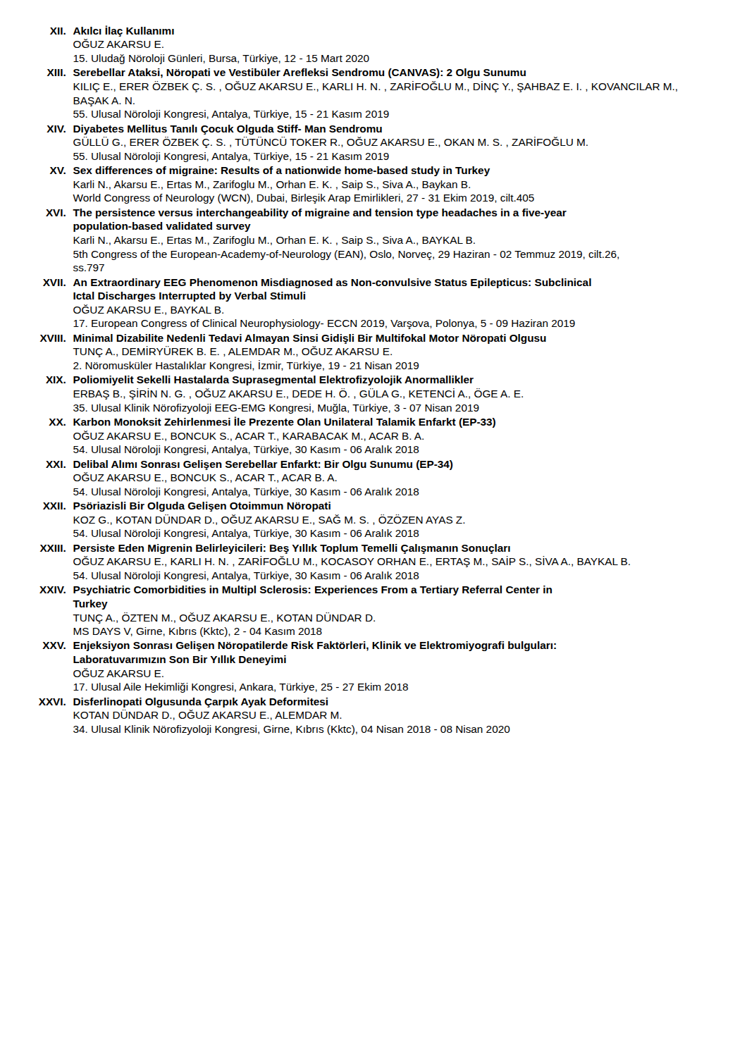Akılcı İlaç Kullanımı OĞUZ AKARSU E. 15. Uludağ Nöroloji Günleri, Bursa, Türkiye, 12 - 15 Mart 2020
Serebellar Ataksi, Nöropati ve Vestibüler Arefleksi Sendromu (CANVAS): 2 Olgu Sunumu KILIÇ E., ERER ÖZBEK Ç. S. , OĞUZ AKARSU E., KARLI H. N. , ZARİFOĞLU M., DİNÇ Y., ŞAHBAZ E. I. , KOVANCILAR M., BAŞAK A. N. 55. Ulusal Nöroloji Kongresi, Antalya, Türkiye, 15 - 21 Kasım 2019
Diyabetes Mellitus Tanılı Çocuk Olguda Stiff- Man Sendromu GÜLLÜ G., ERER ÖZBEK Ç. S. , TÜTÜNCÜ TOKER R., OĞUZ AKARSU E., OKAN M. S. , ZARİFOĞLU M. 55. Ulusal Nöroloji Kongresi, Antalya, Türkiye, 15 - 21 Kasım 2019
Sex differences of migraine: Results of a nationwide home-based study in Turkey Karli N., Akarsu E., Ertas M., Zarifoglu M., Orhan E. K. , Saip S., Siva A., Baykan B. World Congress of Neurology (WCN), Dubai, Birleşik Arap Emirlikleri, 27 - 31 Ekim 2019, cilt.405
The persistence versus interchangeability of migraine and tension type headaches in a five-year population-based validated survey Karli N., Akarsu E., Ertas M., Zarifoglu M., Orhan E. K. , Saip S., Siva A., BAYKAL B. 5th Congress of the European-Academy-of-Neurology (EAN), Oslo, Norveç, 29 Haziran - 02 Temmuz 2019, cilt.26, ss.797
An Extraordinary EEG Phenomenon Misdiagnosed as Non-convulsive Status Epilepticus: Subclinical Ictal Discharges Interrupted by Verbal Stimuli OĞUZ AKARSU E., BAYKAL B. 17. European Congress of Clinical Neurophysiology- ECCN 2019, Varşova, Polonya, 5 - 09 Haziran 2019
Minimal Dizabilite Nedenli Tedavi Almayan Sinsi Gidişli Bir Multifokal Motor Nöropati Olgusu TUNÇ A., DEMİRYÜREK B. E. , ALEMDAR M., OĞUZ AKARSU E. 2. Nöromusküler Hastalıklar Kongresi, İzmir, Türkiye, 19 - 21 Nisan 2019
Poliomiyelit Sekelli Hastalarda Suprasegmental Elektrofizyolojik Anormallikler ERBAŞ B., ŞİRİN N. G. , OĞUZ AKARSU E., DEDE H. Ö. , GÜLA G., KETENCİ A., ÖGE A. E. 35. Ulusal Klinik Nörofizyoloji EEG-EMG Kongresi, Muğla, Türkiye, 3 - 07 Nisan 2019
Karbon Monoksit Zehirlenmesi İle Prezente Olan Unilateral Talamik Enfarkt (EP-33) OĞUZ AKARSU E., BONCUK S., ACAR T., KARABACAK M., ACAR B. A. 54. Ulusal Nöroloji Kongresi, Antalya, Türkiye, 30 Kasım - 06 Aralık 2018
Delibal Alımı Sonrası Gelişen Serebellar Enfarkt: Bir Olgu Sunumu (EP-34) OĞUZ AKARSU E., BONCUK S., ACAR T., ACAR B. A. 54. Ulusal Nöroloji Kongresi, Antalya, Türkiye, 30 Kasım - 06 Aralık 2018
Psöriazisli Bir Olguda Gelişen Otoimmun Nöropati KOZ G., KOTAN DÜNDAR D., OĞUZ AKARSU E., SAĞ M. S. , ÖZÖZEN AYAS Z. 54. Ulusal Nöroloji Kongresi, Antalya, Türkiye, 30 Kasım - 06 Aralık 2018
Persiste Eden Migrenin Belirleyicileri: Beş Yıllık Toplum Temelli Çalışmanın Sonuçları OĞUZ AKARSU E., KARLI H. N. , ZARİFOĞLU M., KOCASOY ORHAN E., ERTAŞ M., SAİP S., SİVA A., BAYKAL B. 54. Ulusal Nöroloji Kongresi, Antalya, Türkiye, 30 Kasım - 06 Aralık 2018
Psychiatric Comorbidities in Multipl Sclerosis: Experiences From a Tertiary Referral Center in Turkey TUNÇ A., ÖZTEN M., OĞUZ AKARSU E., KOTAN DÜNDAR D. MS DAYS V, Girne, Kıbrıs (Kktc), 2 - 04 Kasım 2018
Enjeksiyon Sonrası Gelişen Nöropatilerde Risk Faktörleri, Klinik ve Elektromiyografi bulguları: Laboratuvarımızın Son Bir Yıllık Deneyimi OĞUZ AKARSU E. 17. Ulusal Aile Hekimliği Kongresi, Ankara, Türkiye, 25 - 27 Ekim 2018
Disferlinopati Olgusunda Çarpık Ayak Deformitesi KOTAN DÜNDAR D., OĞUZ AKARSU E., ALEMDAR M. 34. Ulusal Klinik Nörofizyoloji Kongresi, Girne, Kıbrıs (Kktc), 04 Nisan 2018 - 08 Nisan 2020